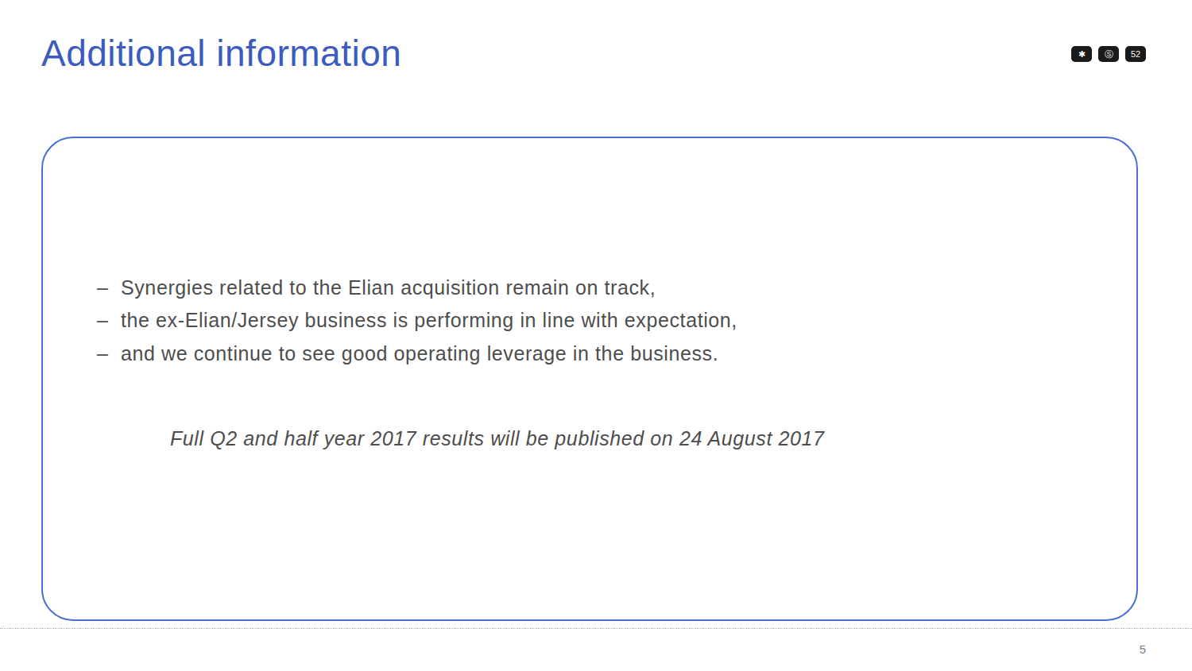Additional information
✱
Ⓢ
52
Synergies related to the Elian acquisition remain on track,
the ex-Elian/Jersey business is performing in line with expectation,
and we continue to see good operating leverage in the business.
Full Q2 and half year 2017 results will be published on 24 August 2017
5